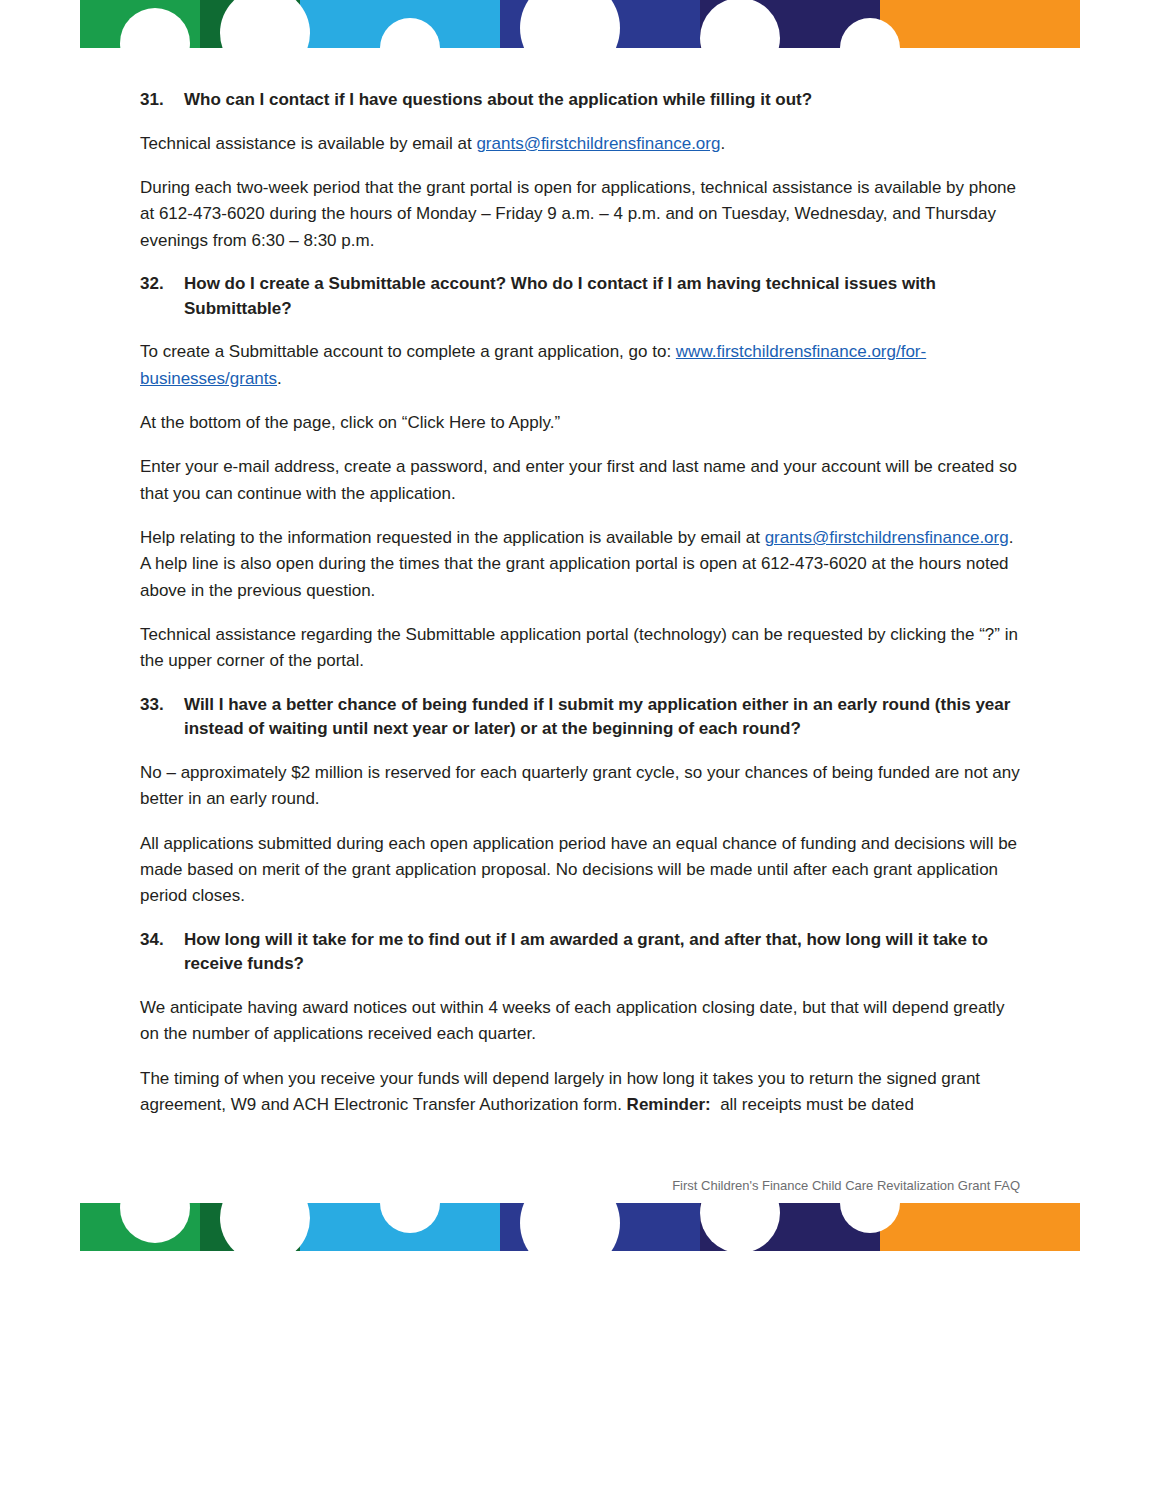31. Who can I contact if I have questions about the application while filling it out?
Technical assistance is available by email at grants@firstchildrensfinance.org.
During each two-week period that the grant portal is open for applications, technical assistance is available by phone at 612-473-6020 during the hours of Monday – Friday 9 a.m. – 4 p.m. and on Tuesday, Wednesday, and Thursday evenings from 6:30 – 8:30 p.m.
32. How do I create a Submittable account? Who do I contact if I am having technical issues with Submittable?
To create a Submittable account to complete a grant application, go to: www.firstchildrensfinance.org/for-businesses/grants.
At the bottom of the page, click on “Click Here to Apply.”
Enter your e-mail address, create a password, and enter your first and last name and your account will be created so that you can continue with the application.
Help relating to the information requested in the application is available by email at grants@firstchildrensfinance.org. A help line is also open during the times that the grant application portal is open at 612-473-6020 at the hours noted above in the previous question.
Technical assistance regarding the Submittable application portal (technology) can be requested by clicking the “?” in the upper corner of the portal.
33. Will I have a better chance of being funded if I submit my application either in an early round (this year instead of waiting until next year or later) or at the beginning of each round?
No – approximately $2 million is reserved for each quarterly grant cycle, so your chances of being funded are not any better in an early round.
All applications submitted during each open application period have an equal chance of funding and decisions will be made based on merit of the grant application proposal. No decisions will be made until after each grant application period closes.
34. How long will it take for me to find out if I am awarded a grant, and after that, how long will it take to receive funds?
We anticipate having award notices out within 4 weeks of each application closing date, but that will depend greatly on the number of applications received each quarter.
The timing of when you receive your funds will depend largely in how long it takes you to return the signed grant agreement, W9 and ACH Electronic Transfer Authorization form. Reminder: all receipts must be dated
First Children's Finance Child Care Revitalization Grant FAQ